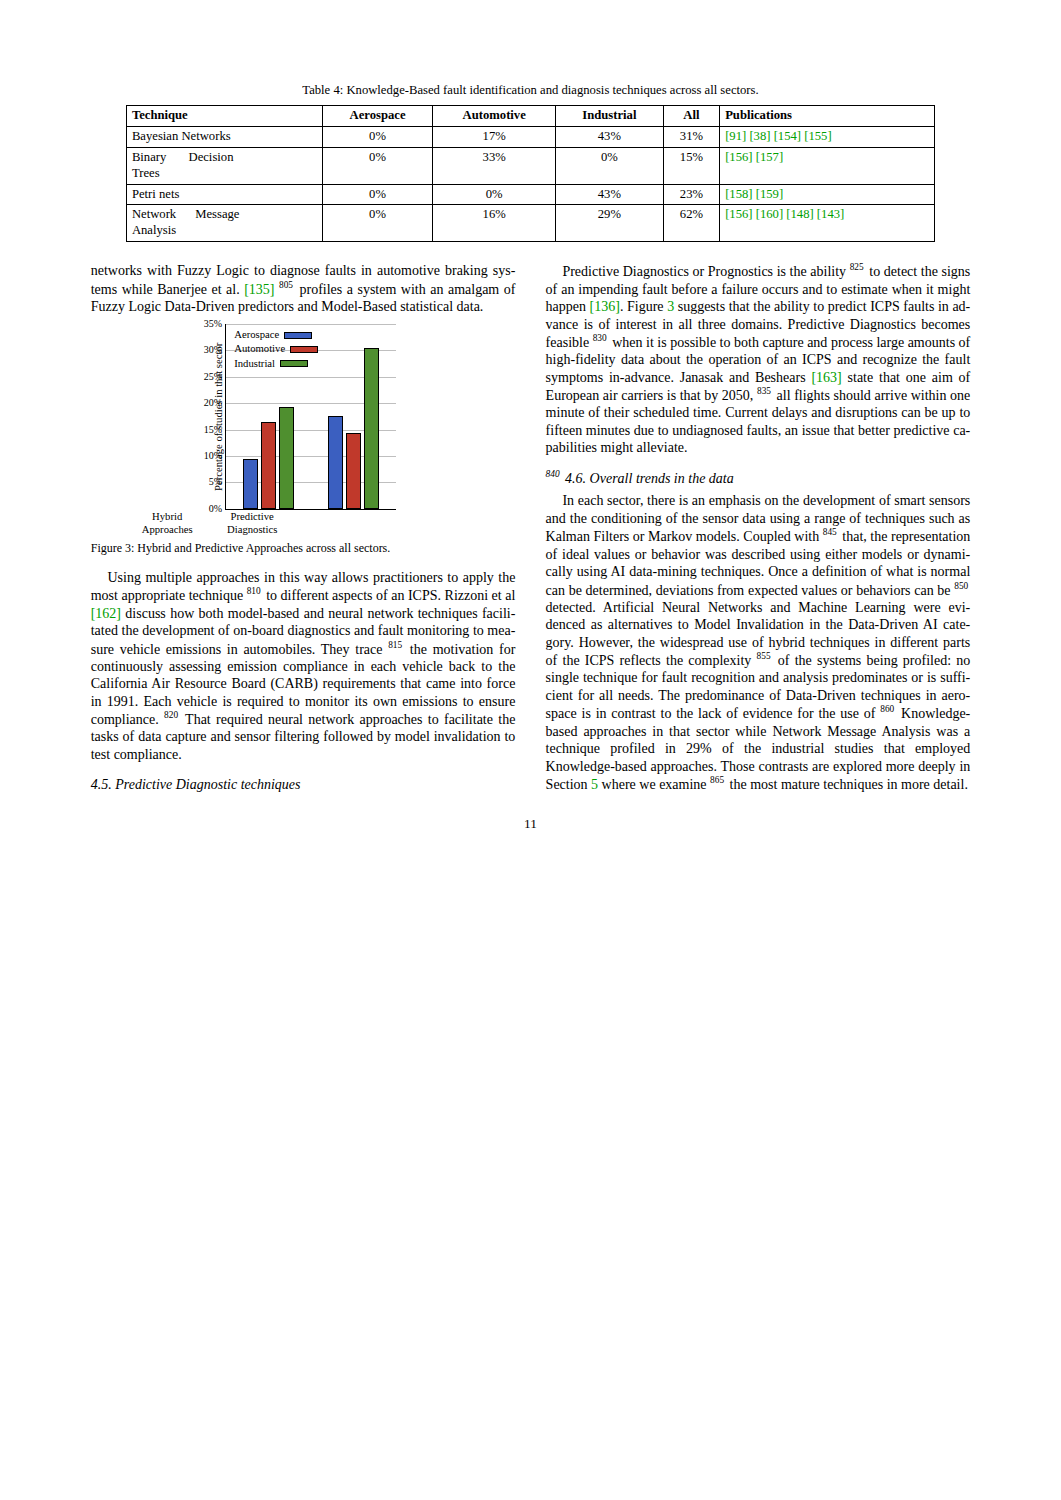Table 4: Knowledge-Based fault identification and diagnosis techniques across all sectors.
| Technique | Aerospace | Automotive | Industrial | All | Publications |
| --- | --- | --- | --- | --- | --- |
| Bayesian Networks | 0% | 17% | 43% | 31% | [91] [38] [154] [155] |
| Binary Decision Trees | 0% | 33% | 0% | 15% | [156] [157] |
| Petri nets | 0% | 0% | 43% | 23% | [158] [159] |
| Network Message Analysis | 0% | 16% | 29% | 62% | [156] [160] [148] [143] |
networks with Fuzzy Logic to diagnose faults in automotive braking systems while Banerjee et al. [135] 805 profiles a system with an amalgam of Fuzzy Logic Data-Driven predictors and Model-Based statistical data.
Percentage of studies in that sector
35% 30% 25% 20% 15% 10% 5% 0%
Aerospace
Automotive
Industrial
Hybrid
Approaches
Predictive
Diagnostics
Figure 3: Hybrid and Predictive Approaches across all sectors.
Using multiple approaches in this way allows practitioners to apply the most appropriate technique 810 to different aspects of an ICPS. Rizzoni et al [162] discuss how both model-based and neural network techniques facilitated the development of on-board diagnostics and fault monitoring to measure vehicle emissions in automobiles. They trace 815 the motivation for continuously assessing emission compliance in each vehicle back to the California Air Resource Board (CARB) requirements that came into force in 1991. Each vehicle is required to monitor its own emissions to ensure compliance. 820 That required neural network approaches to facilitate the tasks of data capture and sensor filtering followed by model invalidation to test compliance.
4.5. Predictive Diagnostic techniques
Predictive Diagnostics or Prognostics is the ability 825 to detect the signs of an impending fault before a failure occurs and to estimate when it might happen [136]. Figure 3 suggests that the ability to predict ICPS faults in advance is of interest in all three domains. Predictive Diagnostics becomes feasible 830 when it is possible to both capture and process large amounts of high-fidelity data about the operation of an ICPS and recognize the fault symptoms in-advance. Janasak and Beshears [163] state that one aim of European air carriers is that by 2050, 835 all flights should arrive within one minute of their scheduled time. Current delays and disruptions can be up to fifteen minutes due to undiagnosed faults, an issue that better predictive capabilities might alleviate.
840 4.6. Overall trends in the data
In each sector, there is an emphasis on the development of smart sensors and the conditioning of the sensor data using a range of techniques such as Kalman Filters or Markov models. Coupled with 845 that, the representation of ideal values or behavior was described using either models or dynamically using AI data-mining techniques. Once a definition of what is normal can be determined, deviations from expected values or behaviors can be 850 detected. Artificial Neural Networks and Machine Learning were evidenced as alternatives to Model Invalidation in the Data-Driven AI category. However, the widespread use of hybrid techniques in different parts of the ICPS reflects the complexity 855 of the systems being profiled: no single technique for fault recognition and analysis predominates or is sufficient for all needs. The predominance of Data-Driven techniques in aerospace is in contrast to the lack of evidence for the use of 860 Knowledge-based approaches in that sector while Network Message Analysis was a technique profiled in 29% of the industrial studies that employed Knowledge-based approaches. Those contrasts are explored more deeply in Section 5 where we examine 865 the most mature techniques in more detail.
11